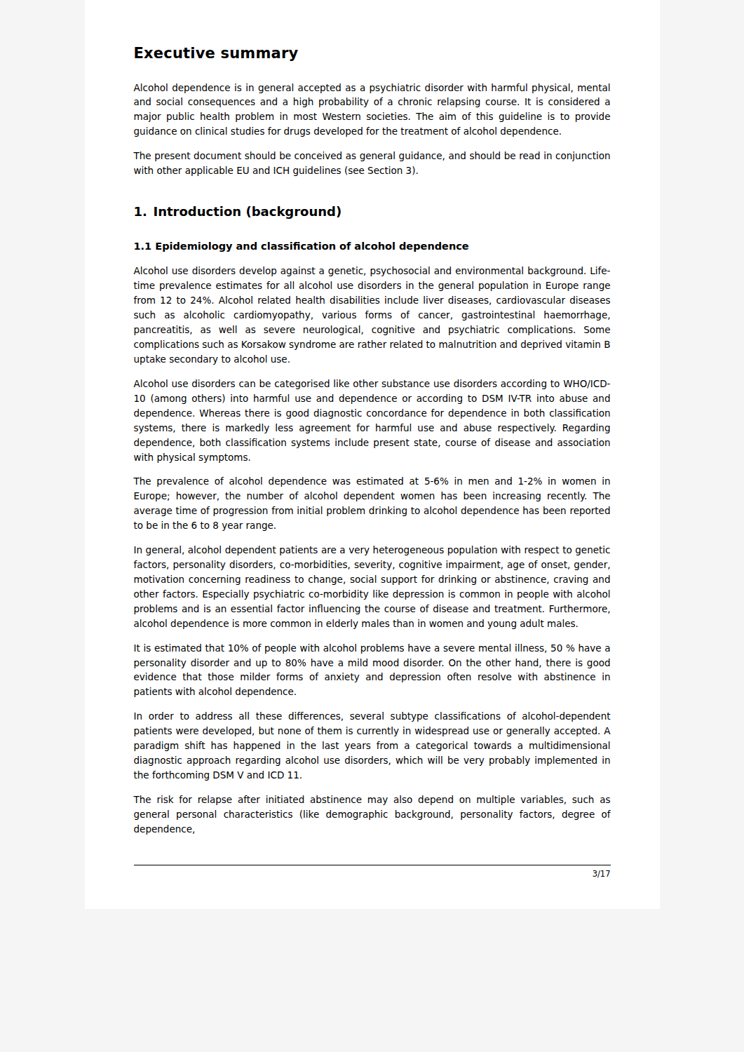Executive summary
Alcohol dependence is in general accepted as a psychiatric disorder with harmful physical, mental and social consequences and a high probability of a chronic relapsing course. It is considered a major public health problem in most Western societies. The aim of this guideline is to provide guidance on clinical studies for drugs developed for the treatment of alcohol dependence.
The present document should be conceived as general guidance, and should be read in conjunction with other applicable EU and ICH guidelines (see Section 3).
1. Introduction (background)
1.1 Epidemiology and classification of alcohol dependence
Alcohol use disorders develop against a genetic, psychosocial and environmental background. Life-time prevalence estimates for all alcohol use disorders in the general population in Europe range from 12 to 24%. Alcohol related health disabilities include liver diseases, cardiovascular diseases such as alcoholic cardiomyopathy, various forms of cancer, gastrointestinal haemorrhage, pancreatitis, as well as severe neurological, cognitive and psychiatric complications. Some complications such as Korsakow syndrome are rather related to malnutrition and deprived vitamin B uptake secondary to alcohol use.
Alcohol use disorders can be categorised like other substance use disorders according to WHO/ICD-10 (among others) into harmful use and dependence or according to DSM IV-TR into abuse and dependence. Whereas there is good diagnostic concordance for dependence in both classification systems, there is markedly less agreement for harmful use and abuse respectively. Regarding dependence, both classification systems include present state, course of disease and association with physical symptoms.
The prevalence of alcohol dependence was estimated at 5-6% in men and 1-2% in women in Europe; however, the number of alcohol dependent women has been increasing recently. The average time of progression from initial problem drinking to alcohol dependence has been reported to be in the 6 to 8 year range.
In general, alcohol dependent patients are a very heterogeneous population with respect to genetic factors, personality disorders, co-morbidities, severity, cognitive impairment, age of onset, gender, motivation concerning readiness to change, social support for drinking or abstinence, craving and other factors. Especially psychiatric co-morbidity like depression is common in people with alcohol problems and is an essential factor influencing the course of disease and treatment. Furthermore, alcohol dependence is more common in elderly males than in women and young adult males.
It is estimated that 10% of people with alcohol problems have a severe mental illness, 50 % have a personality disorder and up to 80% have a mild mood disorder. On the other hand, there is good evidence that those milder forms of anxiety and depression often resolve with abstinence in patients with alcohol dependence.
In order to address all these differences, several subtype classifications of alcohol-dependent patients were developed, but none of them is currently in widespread use or generally accepted. A paradigm shift has happened in the last years from a categorical towards a multidimensional diagnostic approach regarding alcohol use disorders, which will be very probably implemented in the forthcoming DSM V and ICD 11.
The risk for relapse after initiated abstinence may also depend on multiple variables, such as general personal characteristics (like demographic background, personality factors, degree of dependence,
3/17